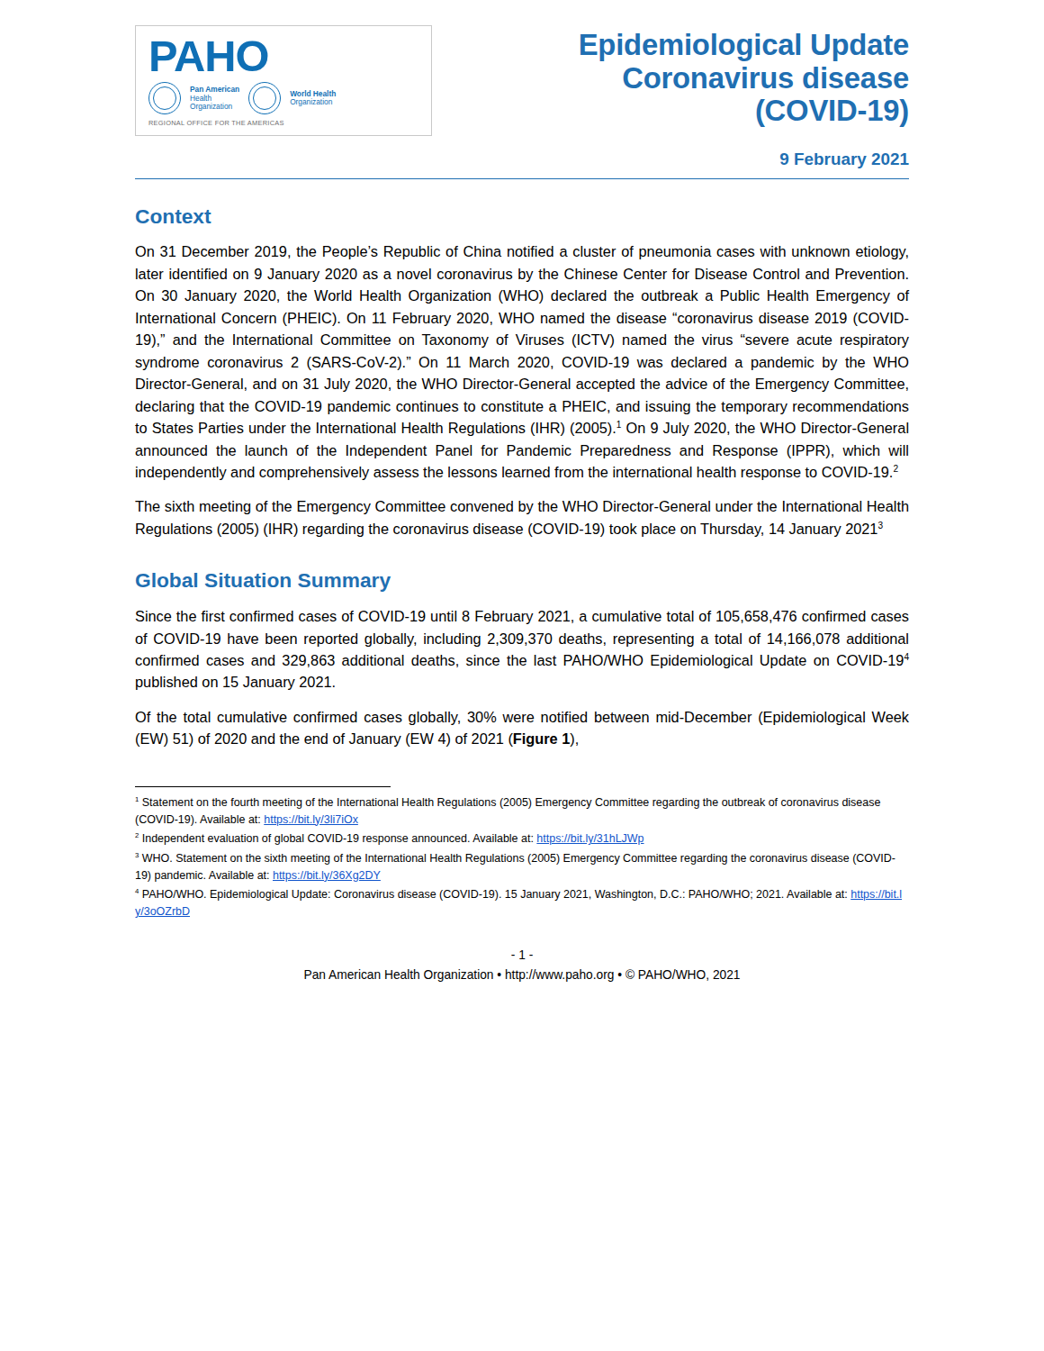PAHO
Pan American
Health
Organization
World Health
Organization
Regional Office for the Americas
Epidemiological Update
Coronavirus disease
(COVID-19)
9 February 2021
Context
On 31 December 2019, the People’s Republic of China notified a cluster of pneumonia cases with unknown etiology, later identified on 9 January 2020 as a novel coronavirus by the Chinese Center for Disease Control and Prevention. On 30 January 2020, the World Health Organization (WHO) declared the outbreak a Public Health Emergency of International Concern (PHEIC). On 11 February 2020, WHO named the disease “coronavirus disease 2019 (COVID-19),” and the International Committee on Taxonomy of Viruses (ICTV) named the virus “severe acute respiratory syndrome coronavirus 2 (SARS-CoV-2).” On 11 March 2020, COVID-19 was declared a pandemic by the WHO Director-General, and on 31 July 2020, the WHO Director-General accepted the advice of the Emergency Committee, declaring that the COVID-19 pandemic continues to constitute a PHEIC, and issuing the temporary recommendations to States Parties under the International Health Regulations (IHR) (2005).1 On 9 July 2020, the WHO Director-General announced the launch of the Independent Panel for Pandemic Preparedness and Response (IPPR), which will independently and comprehensively assess the lessons learned from the international health response to COVID-19.2
The sixth meeting of the Emergency Committee convened by the WHO Director-General under the International Health Regulations (2005) (IHR) regarding the coronavirus disease (COVID-19) took place on Thursday, 14 January 20213
Global Situation Summary
Since the first confirmed cases of COVID-19 until 8 February 2021, a cumulative total of 105,658,476 confirmed cases of COVID-19 have been reported globally, including 2,309,370 deaths, representing a total of 14,166,078 additional confirmed cases and 329,863 additional deaths, since the last PAHO/WHO Epidemiological Update on COVID-194 published on 15 January 2021.
Of the total cumulative confirmed cases globally, 30% were notified between mid-December (Epidemiological Week (EW) 51) of 2020 and the end of January (EW 4) of 2021 (Figure 1),
1 Statement on the fourth meeting of the International Health Regulations (2005) Emergency Committee regarding the outbreak of coronavirus disease (COVID-19). Available at: https://bit.ly/3li7iOx
2 Independent evaluation of global COVID-19 response announced. Available at: https://bit.ly/31hLJWp
3 WHO. Statement on the sixth meeting of the International Health Regulations (2005) Emergency Committee regarding the coronavirus disease (COVID-19) pandemic. Available at: https://bit.ly/36Xg2DY
4 PAHO/WHO. Epidemiological Update: Coronavirus disease (COVID-19). 15 January 2021, Washington, D.C.: PAHO/WHO; 2021. Available at: https://bit.ly/3oOZrbD
- 1 -
Pan American Health Organization • http://www.paho.org • © PAHO/WHO, 2021